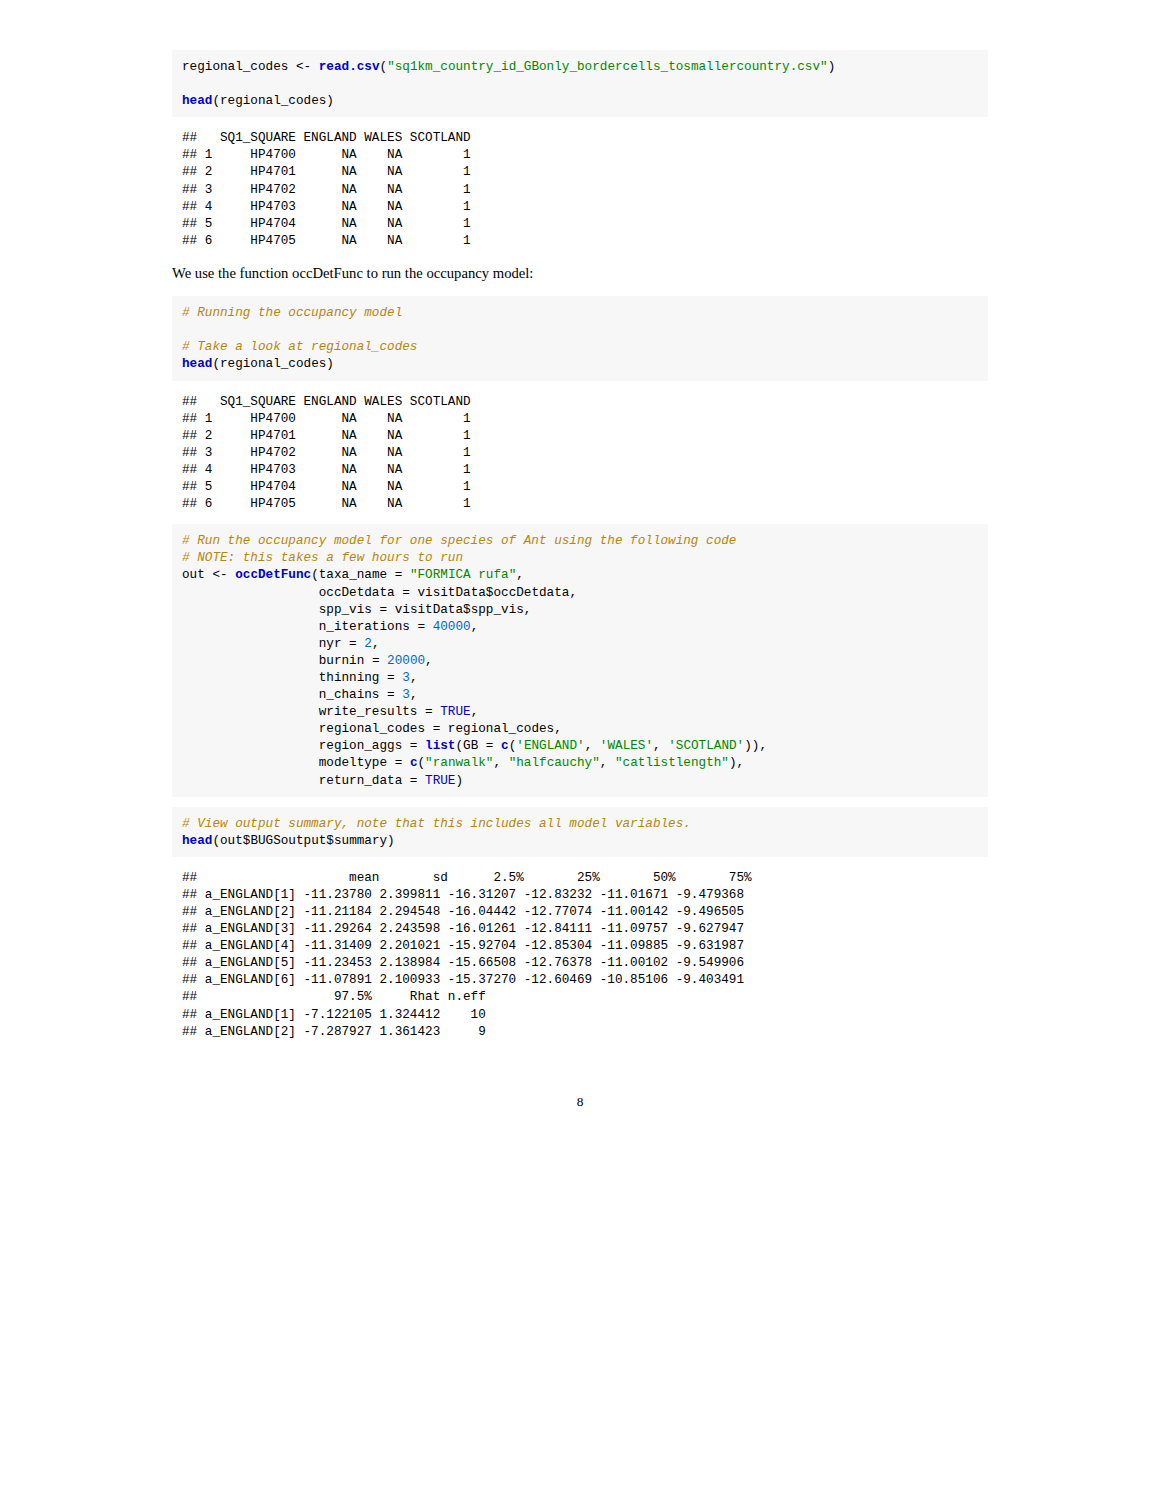regional_codes <- read.csv("sq1km_country_id_GBonly_bordercells_tosmallercountry.csv")

head(regional_codes)
##   SQ1_SQUARE ENGLAND WALES SCOTLAND
## 1     HP4700      NA    NA        1
## 2     HP4701      NA    NA        1
## 3     HP4702      NA    NA        1
## 4     HP4703      NA    NA        1
## 5     HP4704      NA    NA        1
## 6     HP4705      NA    NA        1
We use the function occDetFunc to run the occupancy model:
# Running the occupancy model

# Take a look at regional_codes
head(regional_codes)
##   SQ1_SQUARE ENGLAND WALES SCOTLAND
## 1     HP4700      NA    NA        1
## 2     HP4701      NA    NA        1
## 3     HP4702      NA    NA        1
## 4     HP4703      NA    NA        1
## 5     HP4704      NA    NA        1
## 6     HP4705      NA    NA        1
# Run the occupancy model for one species of Ant using the following code
# NOTE: this takes a few hours to run
out <- occDetFunc(taxa_name = "FORMICA rufa",
                  occDetdata = visitData$occDetdata,
                  spp_vis = visitData$spp_vis,
                  n_iterations = 40000,
                  nyr = 2,
                  burnin = 20000,
                  thinning = 3,
                  n_chains = 3,
                  write_results = TRUE,
                  regional_codes = regional_codes,
                  region_aggs = list(GB = c('ENGLAND', 'WALES', 'SCOTLAND')),
                  modeltype = c("ranwalk", "halfcauchy", "catlistlength"),
                  return_data = TRUE)
# View output summary, note that this includes all model variables.
head(out$BUGSoutput$summary)
##                    mean       sd      2.5%       25%       50%       75%
## a_ENGLAND[1] -11.23780 2.399811 -16.31207 -12.83232 -11.01671 -9.479368
## a_ENGLAND[2] -11.21184 2.294548 -16.04442 -12.77074 -11.00142 -9.496505
## a_ENGLAND[3] -11.29264 2.243598 -16.01261 -12.84111 -11.09757 -9.627947
## a_ENGLAND[4] -11.31409 2.201021 -15.92704 -12.85304 -11.09885 -9.631987
## a_ENGLAND[5] -11.23453 2.138984 -15.66508 -12.76378 -11.00102 -9.549906
## a_ENGLAND[6] -11.07891 2.100933 -15.37270 -12.60469 -10.85106 -9.403491
##                  97.5%     Rhat n.eff
## a_ENGLAND[1] -7.122105 1.324412    10
## a_ENGLAND[2] -7.287927 1.361423     9
8